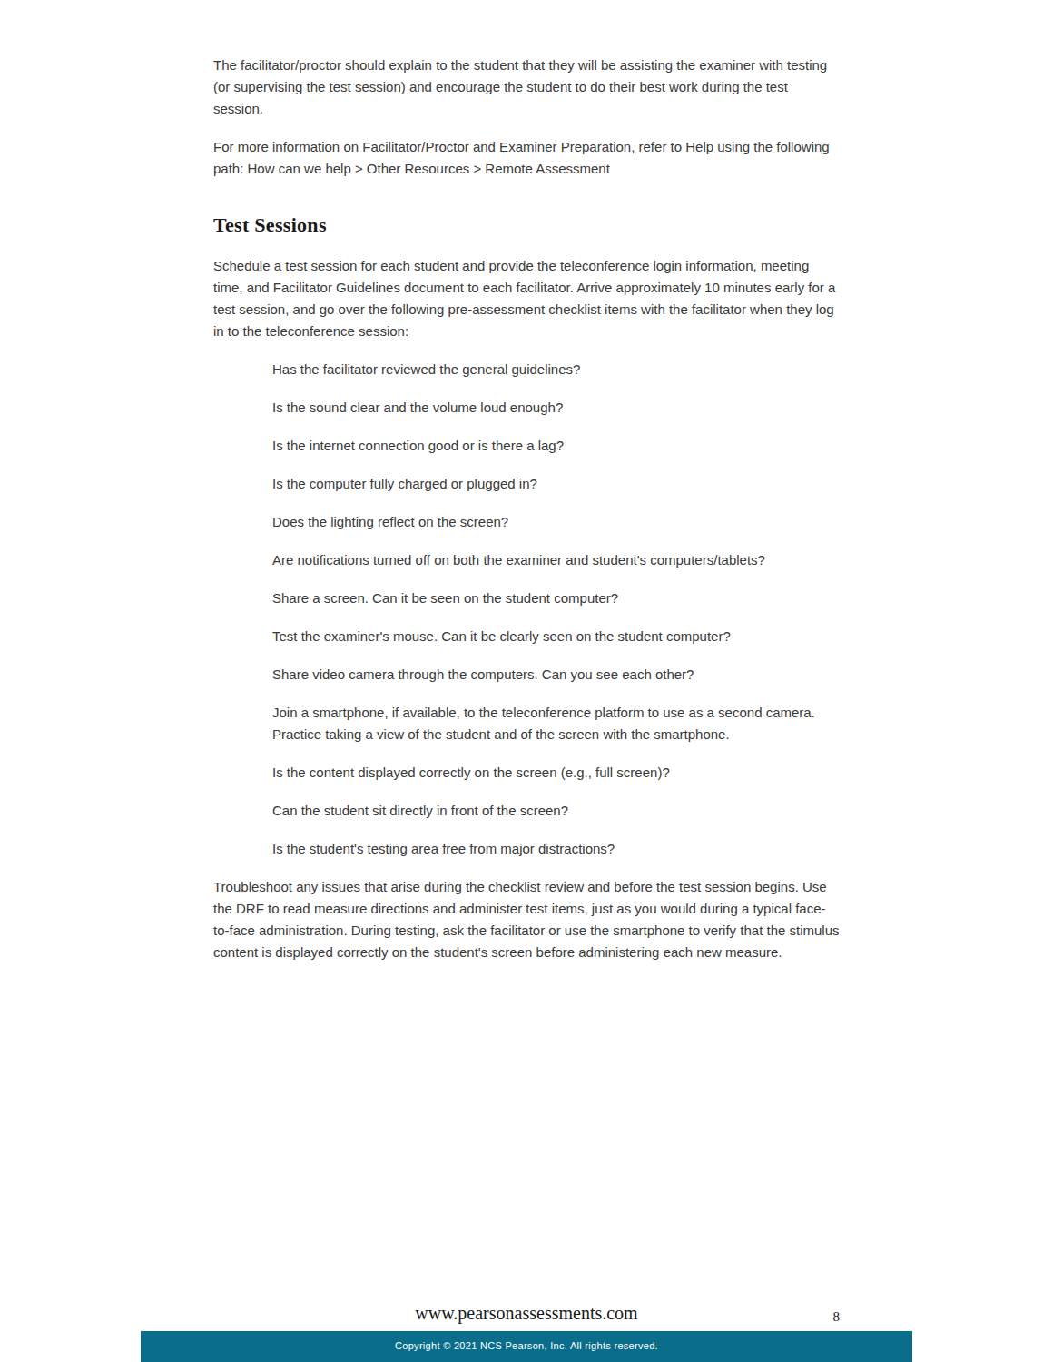The facilitator/proctor should explain to the student that they will be assisting the examiner with testing (or supervising the test session) and encourage the student to do their best work during the test session.
For more information on Facilitator/Proctor and Examiner Preparation, refer to Help using the following path: How can we help > Other Resources > Remote Assessment
Test Sessions
Schedule a test session for each student and provide the teleconference login information, meeting time, and Facilitator Guidelines document to each facilitator. Arrive approximately 10 minutes early for a test session, and go over the following pre-assessment checklist items with the facilitator when they log in to the teleconference session:
Has the facilitator reviewed the general guidelines?
Is the sound clear and the volume loud enough?
Is the internet connection good or is there a lag?
Is the computer fully charged or plugged in?
Does the lighting reflect on the screen?
Are notifications turned off on both the examiner and student's computers/tablets?
Share a screen. Can it be seen on the student computer?
Test the examiner's mouse. Can it be clearly seen on the student computer?
Share video camera through the computers. Can you see each other?
Join a smartphone, if available, to the teleconference platform to use as a second camera. Practice taking a view of the student and of the screen with the smartphone.
Is the content displayed correctly on the screen (e.g., full screen)?
Can the student sit directly in front of the screen?
Is the student's testing area free from major distractions?
Troubleshoot any issues that arise during the checklist review and before the test session begins. Use the DRF to read measure directions and administer test items, just as you would during a typical face-to-face administration. During testing, ask the facilitator or use the smartphone to verify that the stimulus content is displayed correctly on the student's screen before administering each new measure.
www.pearsonassessments.com 8
Copyright © 2021 NCS Pearson, Inc. All rights reserved.